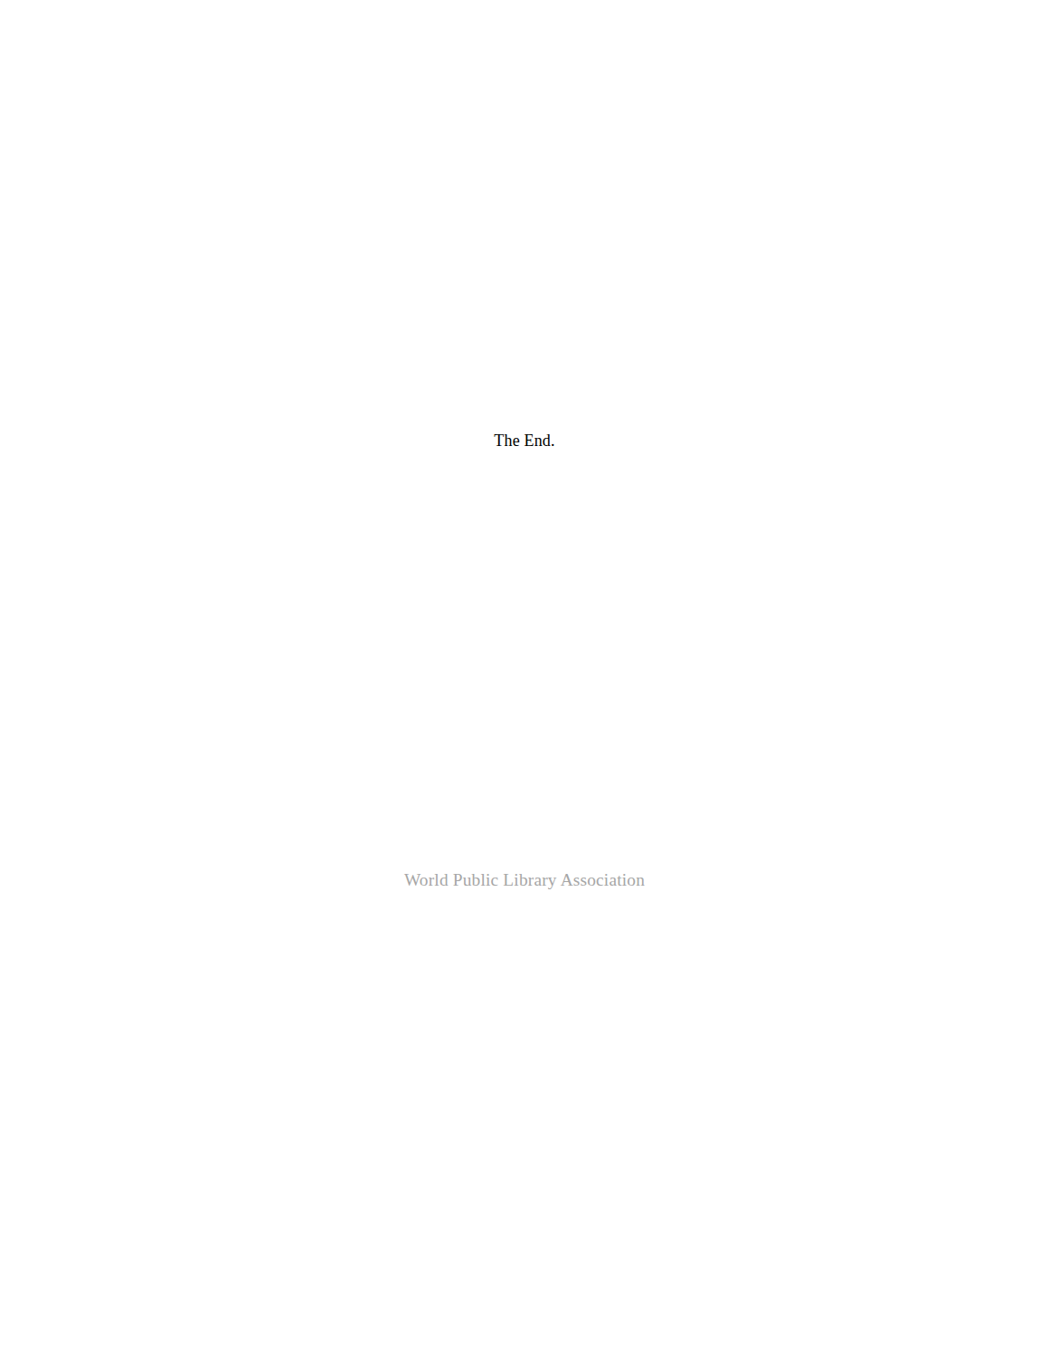The End.
World Public Library Association